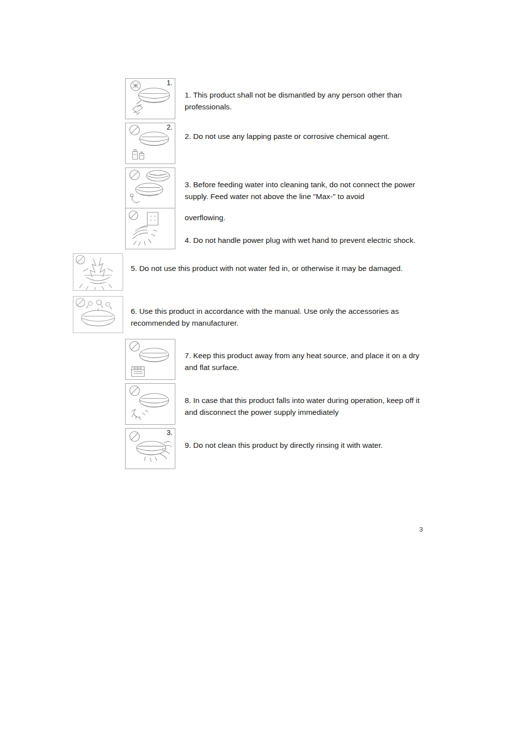1.
1. This product shall not be dismantled by any person other than professionals.
2.
2. Do not use any lapping paste or corrosive chemical agent.
3. Before feeding water into cleaning tank, do not connect the power supply. Feed water not above the line "Max-" to avoid
overflowing.
4. Do not handle power plug with wet hand to prevent electric shock.
5. Do not use this product with not water fed in, or otherwise it may be damaged.
6. Use this product in accordance with the manual. Use only the accessories as recommended by manufacturer.
7. Keep this product away from any heat source, and place it on a dry and flat surface.
8. In case that this product falls into water during operation, keep off it and disconnect the power supply immediately
3.
9. Do not clean this product by directly rinsing it with water.
3